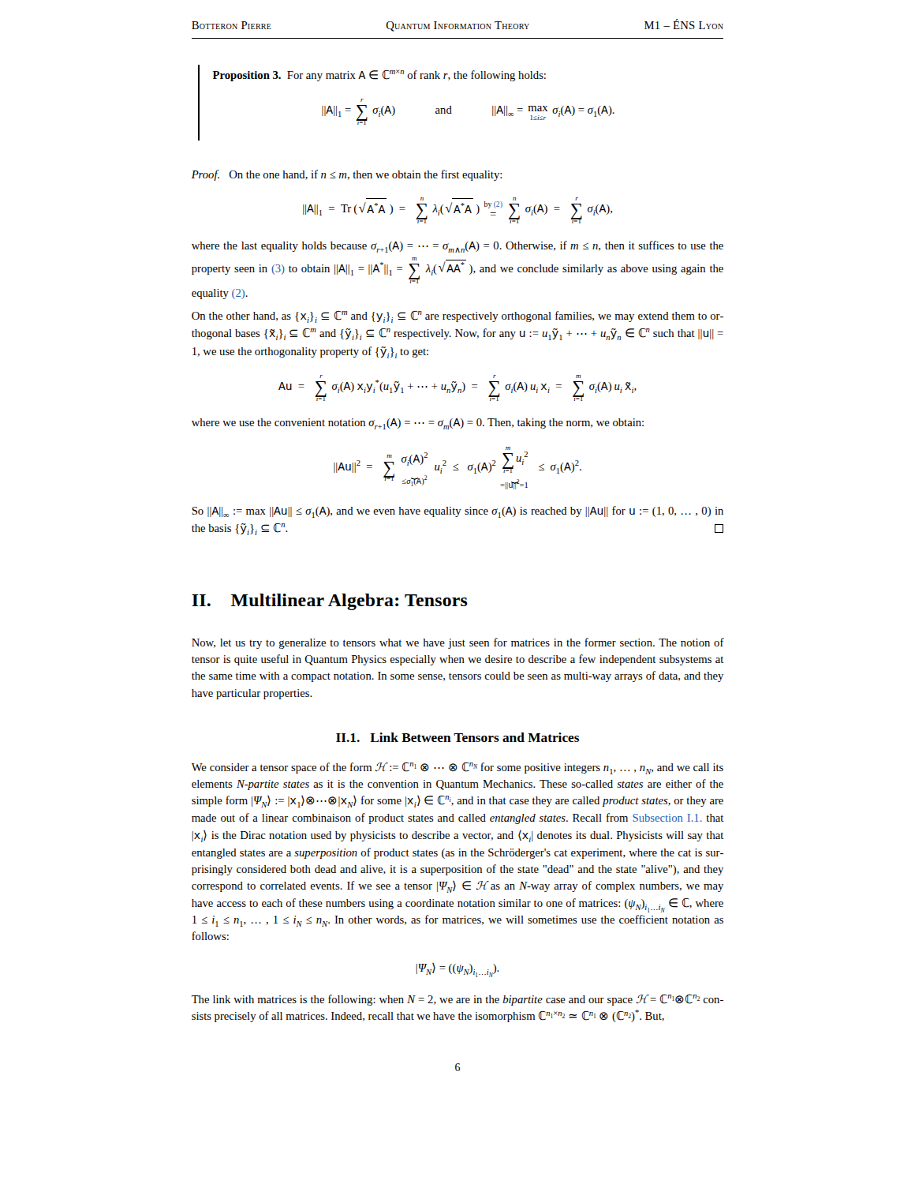Botteron Pierre Quantum Information Theory M1 – ÉNS Lyon
Proposition 3. For any matrix A ∈ ℂm×n of rank r, the following holds:
||A||1 = r∑i=1 σi(A) and ||A||∞ = max 1≤i≤r σi(A) = σ1(A).
Proof. On the one hand, if n ≤ m, then we obtain the first equality:
||A||1 = Tr (A*A) = n∑i=1 λi(A*A) by (2)= n∑i=1 σi(A) = r∑i=1 σi(A),
where the last equality holds because σr+1(A) = ⋯ = σm∧n(A) = 0. Otherwise, if m ≤ n, then it suffices to use the property seen in (3) to obtain ||A||1 = ||A*||1 = m∑i=1 λi(AA*), and we conclude similarly as above using again the equality (2).
On the other hand, as {xi}i ⊆ ℂm and {yi}i ⊆ ℂn are respectively orthogonal families, we may extend them to orthogonal bases {x̃i}i ⊆ ℂm and {ỹi}i ⊆ ℂn respectively. Now, for any u := u1ỹ1 + ⋯ + unỹn ∈ ℂn such that ||u|| = 1, we use the orthogonality property of {ỹi}i to get:
Au = r∑i=1 σi(A) xiyi*(u1ỹ1 + ⋯ + unỹn) = r∑i=1 σi(A) ui xi = m∑i=1 σi(A) ui x̃i,
where we use the convenient notation σr+1(A) = ⋯ = σm(A) = 0. Then, taking the norm, we obtain:
||Au||2 = m∑i=1 σi(A)2 ⏟ ≤σ1(A)2  ui2 ≤ σ1(A)2 m∑i=1 ui2 ⏟ =||u||2=1 ≤ σ1(A)2.
So ||A||∞ := max ||Au|| ≤ σ1(A), and we even have equality since σ1(A) is reached by ||Au|| for u := (1, 0, … , 0) in the basis {ỹi}i ⊆ ℂn.
II. Multilinear Algebra: Tensors
Now, let us try to generalize to tensors what we have just seen for matrices in the former section. The notion of tensor is quite useful in Quantum Physics especially when we desire to describe a few independent subsystems at the same time with a compact notation. In some sense, tensors could be seen as multi-way arrays of data, and they have particular properties.
II.1. Link Between Tensors and Matrices
We consider a tensor space of the form ℋ := ℂn1 ⊗ ⋯ ⊗ ℂnN for some positive integers n1, … , nN, and we call its elements N-partite states as it is the convention in Quantum Mechanics. These so-called states are either of the simple form |ΨN⟩ := |x1⟩⊗⋯⊗|xN⟩ for some |xi⟩ ∈ ℂni, and in that case they are called product states, or they are made out of a linear combinaison of product states and called entangled states. Recall from Subsection I.1. that |xi⟩ is the Dirac notation used by physicists to describe a vector, and ⟨xi| denotes its dual. Physicists will say that entangled states are a superposition of product states (as in the Schröderger's cat experiment, where the cat is surprisingly considered both dead and alive, it is a superposition of the state "dead" and the state "alive"), and they correspond to correlated events. If we see a tensor |ΨN⟩ ∈ ℋ as an N-way array of complex numbers, we may have access to each of these numbers using a coordinate notation similar to one of matrices: (ψN)i1…iN ∈ ℂ, where 1 ≤ i1 ≤ n1, … , 1 ≤ iN ≤ nN. In other words, as for matrices, we will sometimes use the coefficient notation as follows:
|ΨN⟩ = ((ψN)i1…iN).
The link with matrices is the following: when N = 2, we are in the bipartite case and our space ℋ = ℂn1⊗ℂn2 consists precisely of all matrices. Indeed, recall that we have the isomorphism ℂn1×n2 ≃ ℂn1 ⊗ (ℂn2)*. But,
6